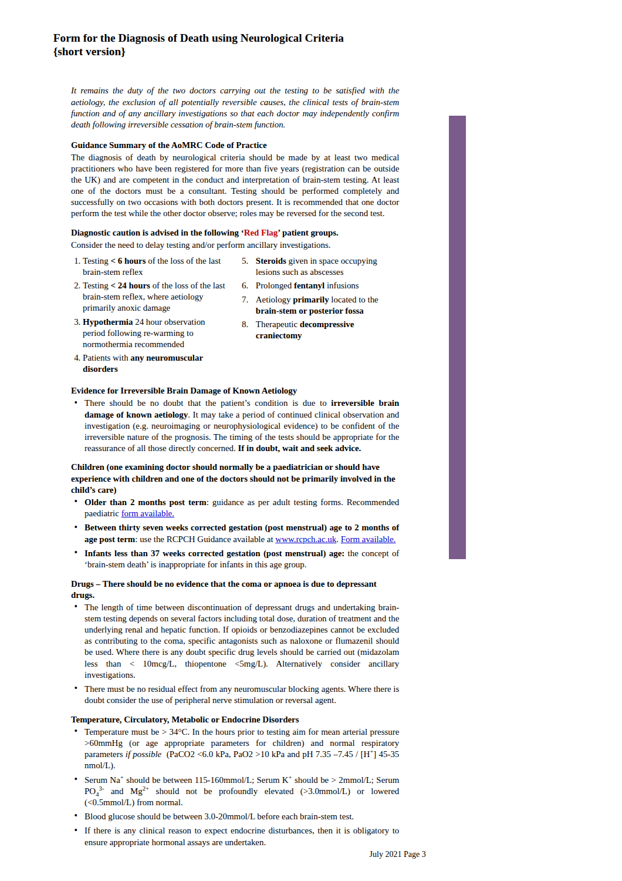Form for the Diagnosis of Death using Neurological Criteria
{short version}
It remains the duty of the two doctors carrying out the testing to be satisfied with the aetiology, the exclusion of all potentially reversible causes, the clinical tests of brain-stem function and of any ancillary investigations so that each doctor may independently confirm death following irreversible cessation of brain-stem function.
Guidance Summary of the AoMRC Code of Practice
The diagnosis of death by neurological criteria should be made by at least two medical practitioners who have been registered for more than five years (registration can be outside the UK) and are competent in the conduct and interpretation of brain-stem testing. At least one of the doctors must be a consultant. Testing should be performed completely and successfully on two occasions with both doctors present. It is recommended that one doctor perform the test while the other doctor observe; roles may be reversed for the second test.
Diagnostic caution is advised in the following ‘Red Flag’ patient groups.
Consider the need to delay testing and/or perform ancillary investigations.
Testing < 6 hours of the loss of the last brain-stem reflex
Testing < 24 hours of the loss of the last brain-stem reflex, where aetiology primarily anoxic damage
Hypothermia 24 hour observation period following re-warming to normothermia recommended
Patients with any neuromuscular disorders
5. Steroids given in space occupying lesions such as abscesses
6. Prolonged fentanyl infusions
7. Aetiology primarily located to the brain-stem or posterior fossa
8. Therapeutic decompressive craniectomy
Evidence for Irreversible Brain Damage of Known Aetiology
There should be no doubt that the patient’s condition is due to irreversible brain damage of known aetiology. It may take a period of continued clinical observation and investigation (e.g. neuroimaging or neurophysiological evidence) to be confident of the irreversible nature of the prognosis. The timing of the tests should be appropriate for the reassurance of all those directly concerned. If in doubt, wait and seek advice.
Children (one examining doctor should normally be a paediatrician or should have experience with children and one of the doctors should not be primarily involved in the child’s care)
Older than 2 months post term: guidance as per adult testing forms. Recommended paediatric form available.
Between thirty seven weeks corrected gestation (post menstrual) age to 2 months of age post term: use the RCPCH Guidance available at www.rcpch.ac.uk. Form available.
Infants less than 37 weeks corrected gestation (post menstrual) age: the concept of ‘brain-stem death’ is inappropriate for infants in this age group.
Drugs – There should be no evidence that the coma or apnoea is due to depressant drugs.
The length of time between discontinuation of depressant drugs and undertaking brain-stem testing depends on several factors including total dose, duration of treatment and the underlying renal and hepatic function. If opioids or benzodiazepines cannot be excluded as contributing to the coma, specific antagonists such as naloxone or flumazenil should be used. Where there is any doubt specific drug levels should be carried out (midazolam less than < 10mcg/L, thiopentone <5mg/L). Alternatively consider ancillary investigations.
There must be no residual effect from any neuromuscular blocking agents. Where there is doubt consider the use of peripheral nerve stimulation or reversal agent.
Temperature, Circulatory, Metabolic or Endocrine Disorders
Temperature must be > 34°C. In the hours prior to testing aim for mean arterial pressure >60mmHg (or age appropriate parameters for children) and normal respiratory parameters if possible (PaCO2 <6.0 kPa, PaO2 >10 kPa and pH 7.35 –7.45 / [H+] 45-35 nmol/L).
Serum Na+ should be between 115-160mmol/L; Serum K+ should be > 2mmol/L; Serum PO43- and Mg2+ should not be profoundly elevated (>3.0mmol/L) or lowered (<0.5mmol/L) from normal.
Blood glucose should be between 3.0-20mmol/L before each brain-stem test.
If there is any clinical reason to expect endocrine disturbances, then it is obligatory to ensure appropriate hormonal assays are undertaken.
July 2021 Page 3